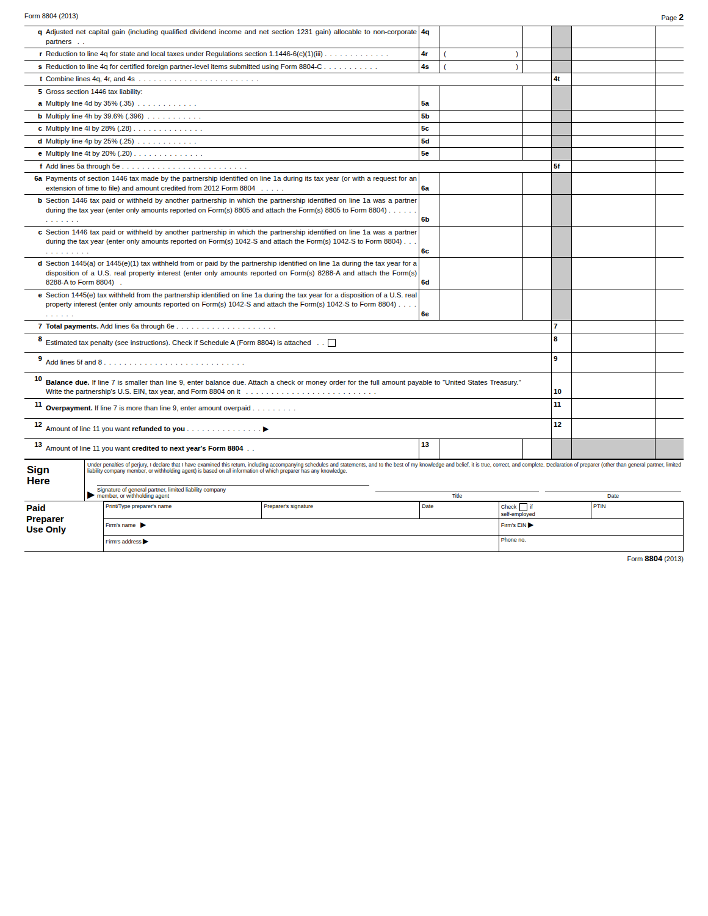Form 8804 (2013)
Page 2
| q | Adjusted net capital gain (including qualified dividend income and net section 1231 gain) allocable to non-corporate partners . . | 4q | | | | | |
| r | Reduction to line 4q for state and local taxes under Regulations section 1.1446-6(c)(1)(iii) . . . . . . . . . . . . . | 4r | ( ) | | | | |
| s | Reduction to line 4q for certified foreign partner-level items submitted using Form 8804-C . . . . . . . . . . . | 4s | ( ) | | | | |
| t | Combine lines 4q, 4r, and 4s . . . . . . . . . . . . . . . . . . . . . . . . | | 4t | | |
| 5 | Gross section 1446 tax liability: | | | | | | |
| a | Multiply line 4d by 35% (.35) . . . . . . . . . . . . | 5a | | | | | |
| b | Multiply line 4h by 39.6% (.396) . . . . . . . . . . . | 5b | | | | | |
| c | Multiply line 4l by 28% (.28) . . . . . . . . . . . . . . | 5c | | | | | |
| d | Multiply line 4p by 25% (.25) . . . . . . . . . . . . | 5d | | | | | |
| e | Multiply line 4t by 20% (.20) . . . . . . . . . . . . . . | 5e | | | | | |
| f | Add lines 5a through 5e . . . . . . . . . . . . . . . . . . . . . . . . . | | 5f | | |
| 6a | Payments of section 1446 tax made by the partnership identified on line 1a during its tax year (or with a request for an extension of time to file) and amount credited from 2012 Form 8804 . . . . . | 6a | | | | | |
| b | Section 1446 tax paid or withheld by another partnership in which the partnership identified on line 1a was a partner during the tax year (enter only amounts reported on Form(s) 8805 and attach the Form(s) 8805 to Form 8804) . . . . . . . . . . . . . | 6b | | | | | |
| c | Section 1446 tax paid or withheld by another partnership in which the partnership identified on line 1a was a partner during the tax year (enter only amounts reported on Form(s) 1042-S and attach the Form(s) 1042-S to Form 8804) . . . . . . . . . . . . | 6c | | | | | |
| d | Section 1445(a) or 1445(e)(1) tax withheld from or paid by the partnership identified on line 1a during the tax year for a disposition of a U.S. real property interest (enter only amounts reported on Form(s) 8288-A and attach the Form(s) 8288-A to Form 8804) . | 6d | | | | | |
| e | Section 1445(e) tax withheld from the partnership identified on line 1a during the tax year for a disposition of a U.S. real property interest (enter only amounts reported on Form(s) 1042-S and attach the Form(s) 1042-S to Form 8804) . . . . . . . . . . | 6e | | | | | |
| 7 | Total payments. Add lines 6a through 6e . . . . . . . . . . . . . . . . . . . . | | 7 | | |
| 8 | Estimated tax penalty (see instructions). Check if Schedule A (Form 8804) is attached . . | | 8 | | |
| 9 | Add lines 5f and 8 . . . . . . . . . . . . . . . . . . . . . . . . . . . . | | 9 | | |
| 10 | Balance due. If line 7 is smaller than line 9, enter balance due. Attach a check or money order for the full amount payable to “United States Treasury.” Write the partnership's U.S. EIN, tax year, and Form 8804 on it . . . . . . . . . . . . . . . . . . . . . . . . . . | | 10 | | |
| 11 | Overpayment. If line 7 is more than line 9, enter amount overpaid . . . . . . . . . | | 11 | | |
| 12 | Amount of line 11 you want refunded to you . . . . . . . . . . . . . . . ▶ | | 12 | | |
| 13 | Amount of line 11 you want credited to next year's Form 8804 . . | 13 | | | | | |
Sign
Here
Under penalties of perjury, I declare that I have examined this return, including accompanying schedules and statements, and to the best of my knowledge and belief, it is true, correct, and complete. Declaration of preparer (other than general partner, limited liability company member, or withholding agent) is based on all information of which preparer has any knowledge.
▶
Signature of general partner, limited liability company
member, or withholding agent
Title
Date
| Paid Preparer Use Only | Print/Type preparer's name | Preparer's signature | Date | Check if self-employed | PTIN |
| Firm's name ▶ | Firm's EIN ▶ |
| Firm's address ▶ | Phone no. |
Form 8804 (2013)